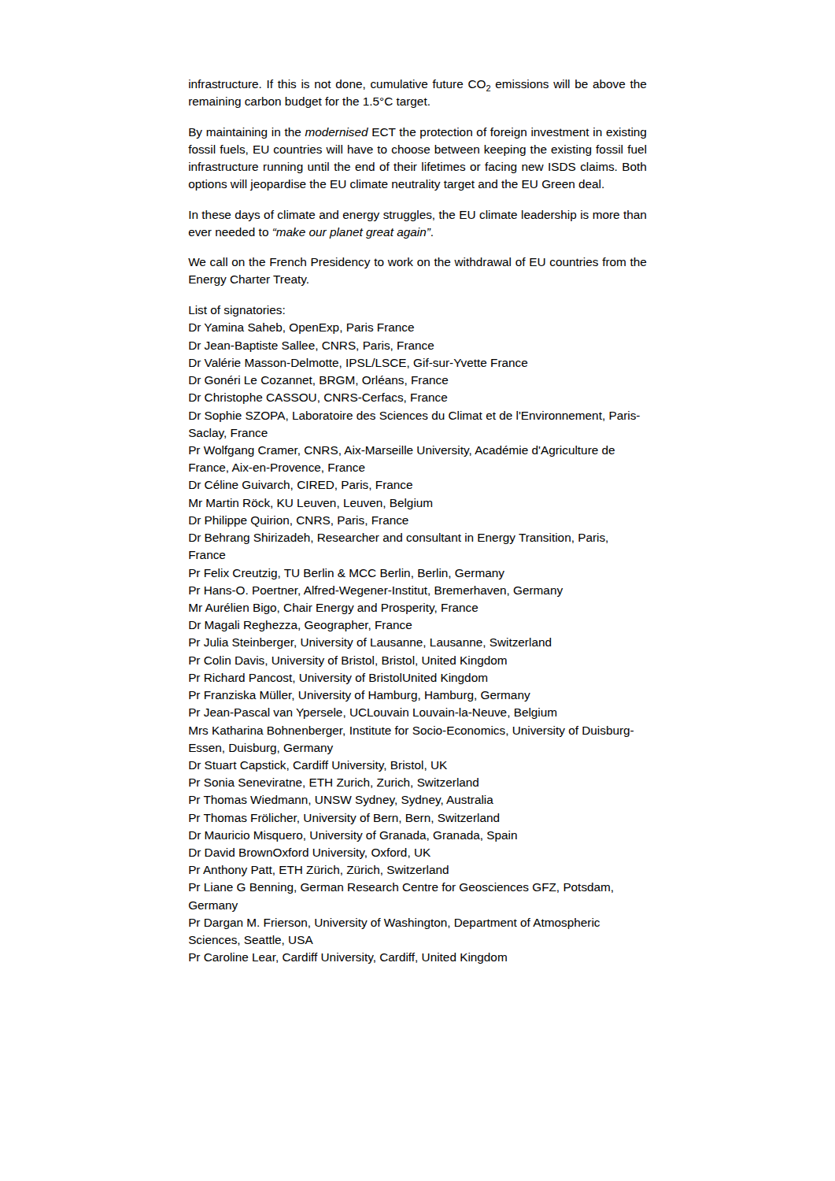infrastructure. If this is not done, cumulative future CO2 emissions will be above the remaining carbon budget for the 1.5°C target.
By maintaining in the modernised ECT the protection of foreign investment in existing fossil fuels, EU countries will have to choose between keeping the existing fossil fuel infrastructure running until the end of their lifetimes or facing new ISDS claims. Both options will jeopardise the EU climate neutrality target and the EU Green deal.
In these days of climate and energy struggles, the EU climate leadership is more than ever needed to “make our planet great again”.
We call on the French Presidency to work on the withdrawal of EU countries from the Energy Charter Treaty.
List of signatories:
Dr Yamina Saheb, OpenExp, Paris France
Dr Jean-Baptiste Sallee, CNRS, Paris, France
Dr Valérie Masson-Delmotte, IPSL/LSCE, Gif-sur-Yvette France
Dr Gonéri Le Cozannet, BRGM, Orléans, France
Dr Christophe CASSOU, CNRS-Cerfacs, France
Dr Sophie SZOPA, Laboratoire des Sciences du Climat et de l'Environnement, Paris-Saclay, France
Pr Wolfgang Cramer, CNRS, Aix-Marseille University, Académie d'Agriculture de France, Aix-en-Provence, France
Dr Céline Guivarch, CIRED, Paris, France
Mr Martin Röck, KU Leuven, Leuven, Belgium
Dr Philippe Quirion, CNRS, Paris, France
Dr Behrang Shirizadeh, Researcher and consultant in Energy Transition, Paris, France
Pr Felix Creutzig, TU Berlin & MCC Berlin, Berlin, Germany
Pr Hans-O. Poertner, Alfred-Wegener-Institut, Bremerhaven, Germany
Mr Aurélien Bigo, Chair Energy and Prosperity, France
Dr Magali Reghezza, Geographer, France
Pr Julia Steinberger, University of Lausanne, Lausanne, Switzerland
Pr Colin Davis, University of Bristol, Bristol, United Kingdom
Pr Richard Pancost, University of BristolUnited Kingdom
Pr Franziska Müller, University of Hamburg, Hamburg, Germany
Pr Jean-Pascal van Ypersele, UCLouvain Louvain-la-Neuve, Belgium
Mrs Katharina Bohnenberger, Institute for Socio-Economics, University of Duisburg-Essen, Duisburg, Germany
Dr Stuart Capstick, Cardiff University, Bristol, UK
Pr Sonia Seneviratne, ETH Zurich, Zurich, Switzerland
Pr Thomas Wiedmann, UNSW Sydney, Sydney, Australia
Pr Thomas Frölicher, University of Bern, Bern, Switzerland
Dr Mauricio Misquero, University of Granada, Granada, Spain
Dr David BrownOxford University, Oxford, UK
Pr Anthony Patt, ETH Zürich, Zürich, Switzerland
Pr Liane G Benning, German Research Centre for Geosciences GFZ, Potsdam, Germany
Pr Dargan M. Frierson, University of Washington, Department of Atmospheric Sciences, Seattle, USA
Pr Caroline Lear, Cardiff University, Cardiff, United Kingdom